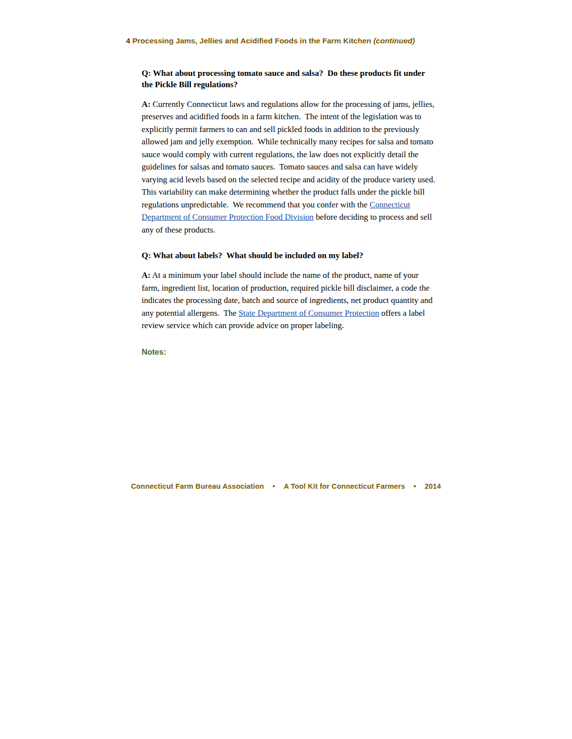4 Processing Jams, Jellies and Acidified Foods in the Farm Kitchen (continued)
Q: What about processing tomato sauce and salsa? Do these products fit under the Pickle Bill regulations?
A: Currently Connecticut laws and regulations allow for the processing of jams, jellies, preserves and acidified foods in a farm kitchen. The intent of the legislation was to explicitly permit farmers to can and sell pickled foods in addition to the previously allowed jam and jelly exemption. While technically many recipes for salsa and tomato sauce would comply with current regulations, the law does not explicitly detail the guidelines for salsas and tomato sauces. Tomato sauces and salsa can have widely varying acid levels based on the selected recipe and acidity of the produce variety used. This variability can make determining whether the product falls under the pickle bill regulations unpredictable. We recommend that you confer with the Connecticut Department of Consumer Protection Food Division before deciding to process and sell any of these products.
Q: What about labels? What should be included on my label?
A: At a minimum your label should include the name of the product, name of your farm, ingredient list, location of production, required pickle bill disclaimer, a code the indicates the processing date, batch and source of ingredients, net product quantity and any potential allergens. The State Department of Consumer Protection offers a label review service which can provide advice on proper labeling.
Notes:
Connecticut Farm Bureau Association•A Tool Kit for Connecticut Farmers•2014